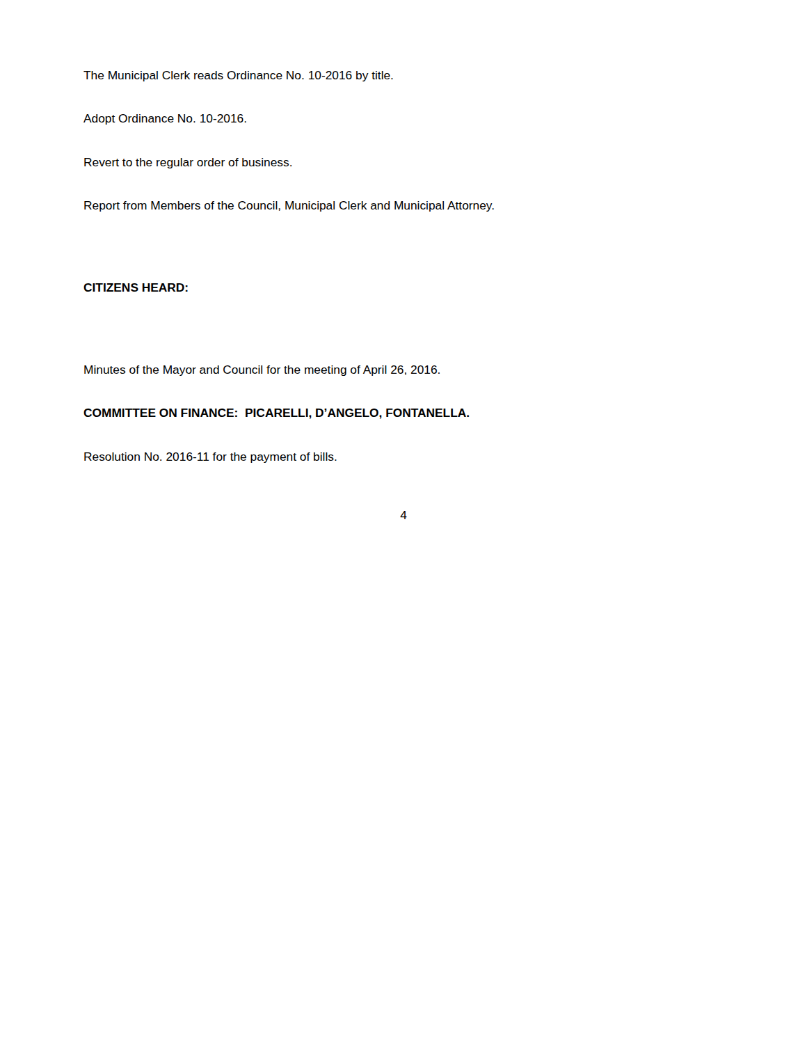The Municipal Clerk reads Ordinance No. 10-2016 by title.
Adopt Ordinance No. 10-2016.
Revert to the regular order of business.
Report from Members of the Council, Municipal Clerk and Municipal Attorney.
CITIZENS HEARD:
Minutes of the Mayor and Council for the meeting of April 26, 2016.
COMMITTEE ON FINANCE: PICARELLI, D’ANGELO, FONTANELLA.
Resolution No. 2016-11 for the payment of bills.
4